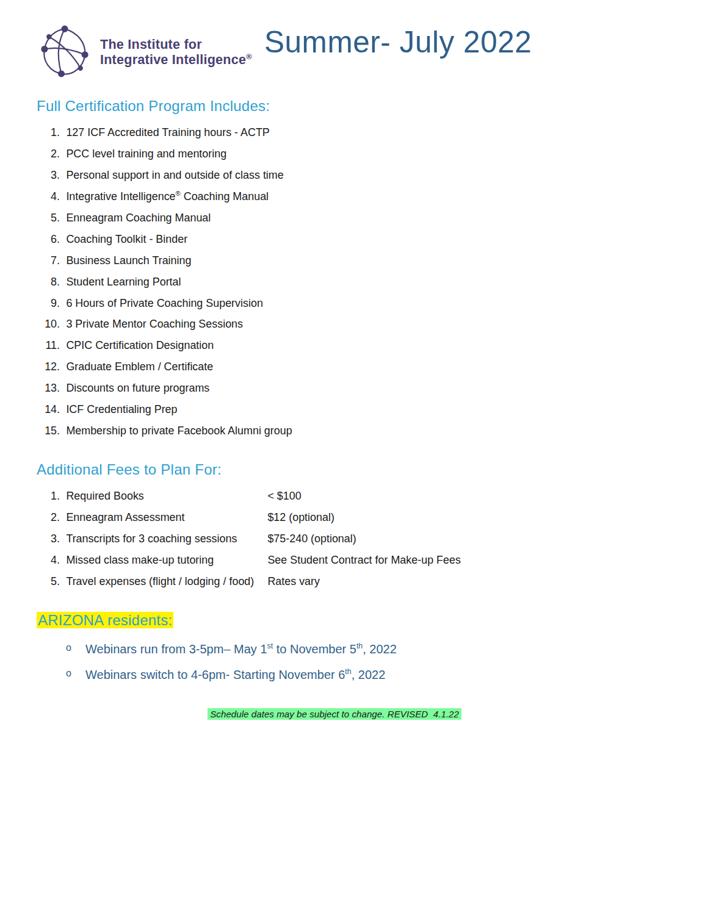The Institute for
Integrative Intelligence®
Summer- July 2022
Full Certification Program Includes:
127 ICF Accredited Training hours - ACTP
PCC level training and mentoring
Personal support in and outside of class time
Integrative Intelligence® Coaching Manual
Enneagram Coaching Manual
Coaching Toolkit - Binder
Business Launch Training
Student Learning Portal
6 Hours of Private Coaching Supervision
3 Private Mentor Coaching Sessions
CPIC Certification Designation
Graduate Emblem / Certificate
Discounts on future programs
ICF Credentialing Prep
Membership to private Facebook Alumni group
Additional Fees to Plan For:
Required Books< $100
Enneagram Assessment$12 (optional)
Transcripts for 3 coaching sessions$75-240 (optional)
Missed class make-up tutoring See Student Contract for Make-up Fees
Travel expenses (flight / lodging / food) Rates vary
ARIZONA residents:
Webinars run from 3-5pm– May 1st to November 5th, 2022
Webinars switch to 4-6pm- Starting November 6th, 2022
Schedule dates may be subject to change. REVISED 4.1.22